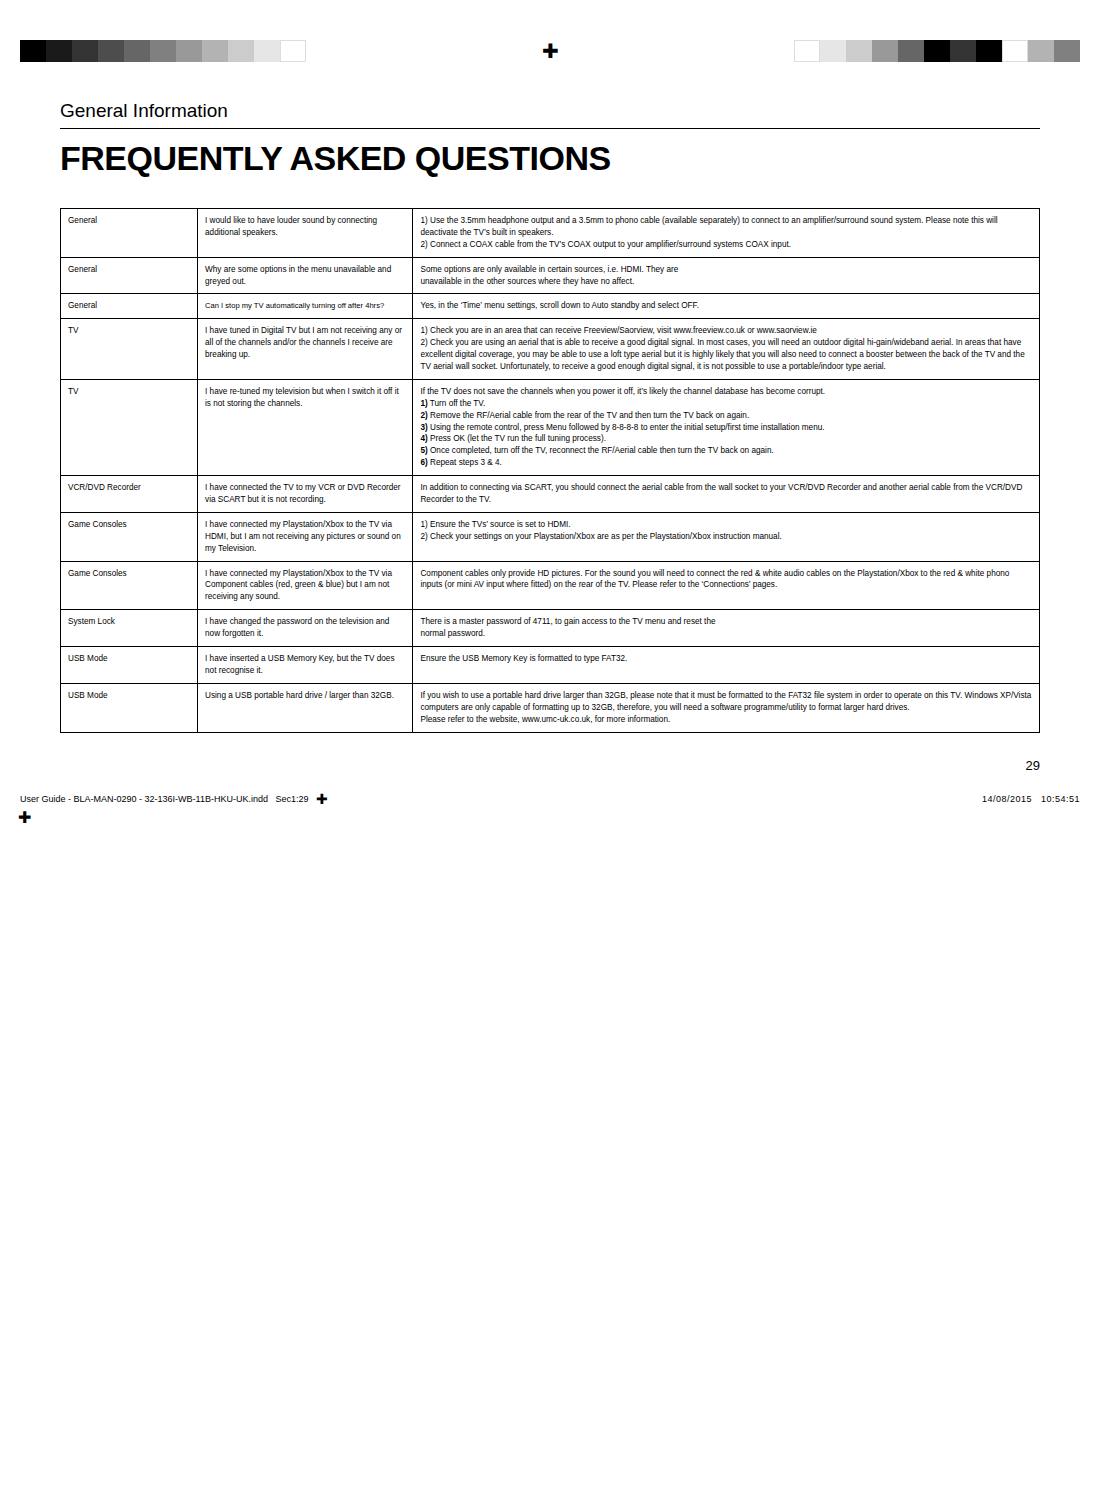✚
General Information
FREQUENTLY ASKED QUESTIONS
| General | I would like to have louder sound by connecting additional speakers. | 1) Use the 3.5mm headphone output and a 3.5mm to phono cable (available separately) to connect to an amplifier/surround sound system. Please note this will deactivate the TV’s built in speakers. 2) Connect a COAX cable from the TV’s COAX output to your amplifier/surround systems COAX input. |
| General | Why are some options in the menu unavailable and greyed out. | Some options are only available in certain sources, i.e. HDMI. They are unavailable in the other sources where they have no affect. |
| General | Can I stop my TV automatically turning off after 4hrs? | Yes, in the ‘Time’ menu settings, scroll down to Auto standby and select OFF. |
| TV | I have tuned in Digital TV but I am not receiving any or all of the channels and/or the channels I receive are breaking up. | 1) Check you are in an area that can receive Freeview/Saorview, visit www.freeview.co.uk or www.saorview.ie 2) Check you are using an aerial that is able to receive a good digital signal. In most cases, you will need an outdoor digital hi-gain/wideband aerial. In areas that have excellent digital coverage, you may be able to use a loft type aerial but it is highly likely that you will also need to connect a booster between the back of the TV and the TV aerial wall socket. Unfortunately, to receive a good enough digital signal, it is not possible to use a portable/indoor type aerial. |
| TV | I have re-tuned my television but when I switch it off it is not storing the channels. | If the TV does not save the channels when you power it off, it’s likely the channel database has become corrupt. 1) Turn off the TV. 2) Remove the RF/Aerial cable from the rear of the TV and then turn the TV back on again. 3) Using the remote control, press Menu followed by 8-8-8-8 to enter the initial setup/first time installation menu. 4) Press OK (let the TV run the full tuning process). 5) Once completed, turn off the TV, reconnect the RF/Aerial cable then turn the TV back on again. 6) Repeat steps 3 & 4. |
| VCR/DVD Recorder | I have connected the TV to my VCR or DVD Recorder via SCART but it is not recording. | In addition to connecting via SCART, you should connect the aerial cable from the wall socket to your VCR/DVD Recorder and another aerial cable from the VCR/DVD Recorder to the TV. |
| Game Consoles | I have connected my Playstation/Xbox to the TV via HDMI, but I am not receiving any pictures or sound on my Television. | 1) Ensure the TVs’ source is set to HDMI. 2) Check your settings on your Playstation/Xbox are as per the Playstation/Xbox instruction manual. |
| Game Consoles | I have connected my Playstation/Xbox to the TV via Component cables (red, green & blue) but I am not receiving any sound. | Component cables only provide HD pictures. For the sound you will need to connect the red & white audio cables on the Playstation/Xbox to the red & white phono inputs (or mini AV input where fitted) on the rear of the TV. Please refer to the ‘Connections’ pages. |
| System Lock | I have changed the password on the television and now forgotten it. | There is a master password of 4711, to gain access to the TV menu and reset the normal password. |
| USB Mode | I have inserted a USB Memory Key, but the TV does not recognise it. | Ensure the USB Memory Key is formatted to type FAT32. |
| USB Mode | Using a USB portable hard drive / larger than 32GB. | If you wish to use a portable hard drive larger than 32GB, please note that it must be formatted to the FAT32 file system in order to operate on this TV. Windows XP/Vista computers are only capable of formatting up to 32GB, therefore, you will need a software programme/utility to format larger hard drives. Please refer to the website, www.umc-uk.co.uk, for more information. |
29
✚
User Guide - BLA-MAN-0290 - 32-136I-WB-11B-HKU-UK.indd Sec1:29 ✚
14/08/2015 10:54:51